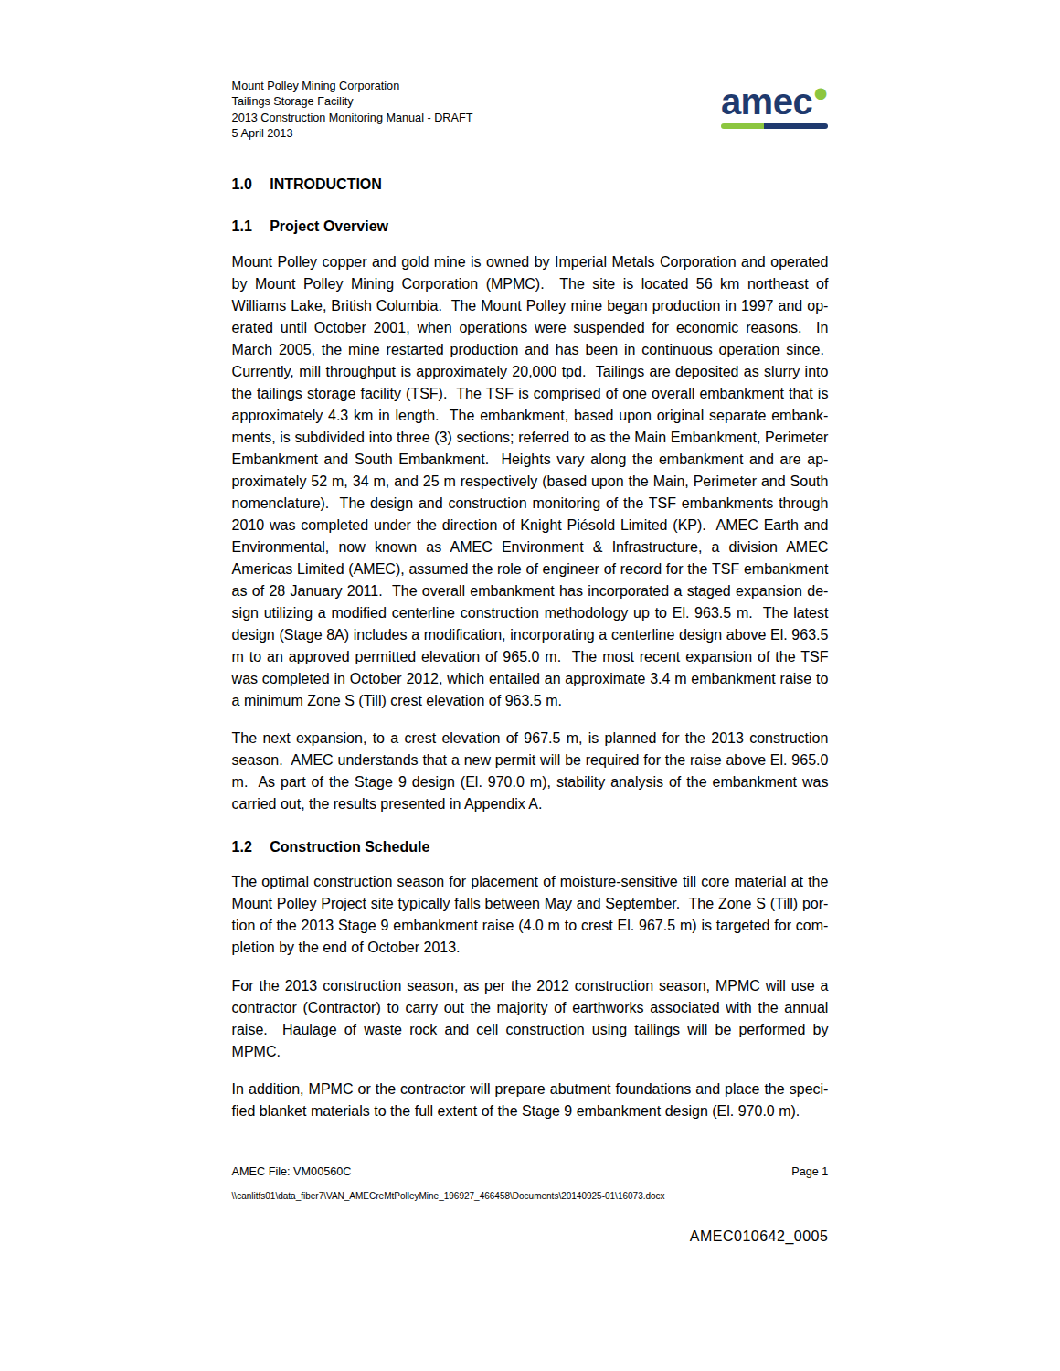Mount Polley Mining Corporation
Tailings Storage Facility
2013 Construction Monitoring Manual - DRAFT
5 April 2013
amec●
1.0 INTRODUCTION
1.1 Project Overview
Mount Polley copper and gold mine is owned by Imperial Metals Corporation and operated by Mount Polley Mining Corporation (MPMC). The site is located 56 km northeast of Williams Lake, British Columbia. The Mount Polley mine began production in 1997 and operated until October 2001, when operations were suspended for economic reasons. In March 2005, the mine restarted production and has been in continuous operation since. Currently, mill throughput is approximately 20,000 tpd. Tailings are deposited as slurry into the tailings storage facility (TSF). The TSF is comprised of one overall embankment that is approximately 4.3 km in length. The embankment, based upon original separate embankments, is subdivided into three (3) sections; referred to as the Main Embankment, Perimeter Embankment and South Embankment. Heights vary along the embankment and are approximately 52 m, 34 m, and 25 m respectively (based upon the Main, Perimeter and South nomenclature). The design and construction monitoring of the TSF embankments through 2010 was completed under the direction of Knight Piésold Limited (KP). AMEC Earth and Environmental, now known as AMEC Environment & Infrastructure, a division AMEC Americas Limited (AMEC), assumed the role of engineer of record for the TSF embankment as of 28 January 2011. The overall embankment has incorporated a staged expansion design utilizing a modified centerline construction methodology up to El. 963.5 m. The latest design (Stage 8A) includes a modification, incorporating a centerline design above El. 963.5 m to an approved permitted elevation of 965.0 m. The most recent expansion of the TSF was completed in October 2012, which entailed an approximate 3.4 m embankment raise to a minimum Zone S (Till) crest elevation of 963.5 m.
The next expansion, to a crest elevation of 967.5 m, is planned for the 2013 construction season. AMEC understands that a new permit will be required for the raise above El. 965.0 m. As part of the Stage 9 design (El. 970.0 m), stability analysis of the embankment was carried out, the results presented in Appendix A.
1.2 Construction Schedule
The optimal construction season for placement of moisture-sensitive till core material at the Mount Polley Project site typically falls between May and September. The Zone S (Till) portion of the 2013 Stage 9 embankment raise (4.0 m to crest El. 967.5 m) is targeted for completion by the end of October 2013.
For the 2013 construction season, as per the 2012 construction season, MPMC will use a contractor (Contractor) to carry out the majority of earthworks associated with the annual raise. Haulage of waste rock and cell construction using tailings will be performed by MPMC.
In addition, MPMC or the contractor will prepare abutment foundations and place the specified blanket materials to the full extent of the Stage 9 embankment design (El. 970.0 m).
AMEC File: VM00560C Page 1
\\canlitfs01\data_fiber7\VAN_AMECreMtPolleyMine_196927_466458\Documents\20140925-01\16073.docx
AMEC010642_0005